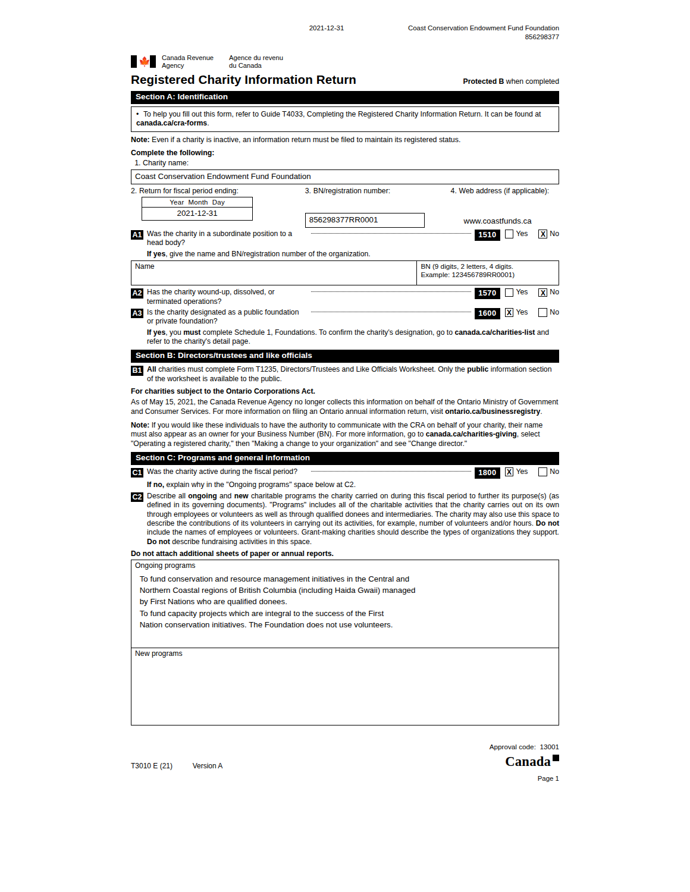2021-12-31
Coast Conservation Endowment Fund Foundation
856298377
🍁
Canada Revenue
Agency
Agence du revenu
du Canada
Registered Charity Information Return
Protected B when completed
Section A: Identification
•To help you fill out this form, refer to Guide T4033, Completing the Registered Charity Information Return. It can be found at canada.ca/cra-forms.
Note: Even if a charity is inactive, an information return must be filed to maintain its registered status.
Complete the following:
Charity name:
Coast Conservation Endowment Fund Foundation
2. Return for fiscal period ending:
Year Month Day
2021-12-31
3. BN/registration number:
856298377RR0001
4. Web address (if applicable):
www.coastfunds.ca
A1
Was the charity in a subordinate position to a head body?
1510
Yes X No
If yes, give the name and BN/registration number of the organization.
Name
BN (9 digits, 2 letters, 4 digits.
Example: 123456789RR0001)
A2
Has the charity wound-up, dissolved, or terminated operations?
1570
Yes X No
A3
Is the charity designated as a public foundation or private foundation?
1600
X Yes No
If yes, you must complete Schedule 1, Foundations. To confirm the charity's designation, go to canada.ca/charities-list and refer to the charity's detail page.
Section B: Directors/trustees and like officials
B1
All charities must complete Form T1235, Directors/Trustees and Like Officials Worksheet. Only the public information section of the worksheet is available to the public.
For charities subject to the Ontario Corporations Act.
As of May 15, 2021, the Canada Revenue Agency no longer collects this information on behalf of the Ontario Ministry of Government and Consumer Services. For more information on filing an Ontario annual information return, visit ontario.ca/businessregistry.
Note: If you would like these individuals to have the authority to communicate with the CRA on behalf of your charity, their name must also appear as an owner for your Business Number (BN). For more information, go to canada.ca/charities-giving, select "Operating a registered charity," then "Making a change to your organization" and see "Change director."
Section C: Programs and general information
C1
Was the charity active during the fiscal period?
1800
X Yes No
If no, explain why in the "Ongoing programs" space below at C2.
C2
Describe all ongoing and new charitable programs the charity carried on during this fiscal period to further its purpose(s) (as defined in its governing documents). "Programs" includes all of the charitable activities that the charity carries out on its own through employees or volunteers as well as through qualified donees and intermediaries. The charity may also use this space to describe the contributions of its volunteers in carrying out its activities, for example, number of volunteers and/or hours. Do not include the names of employees or volunteers. Grant-making charities should describe the types of organizations they support. Do not describe fundraising activities in this space.
Do not attach additional sheets of paper or annual reports.
Ongoing programs
To fund conservation and resource management initiatives in the Central and
Northern Coastal regions of British Columbia (including Haida Gwaii) managed
by First Nations who are qualified donees.
To fund capacity projects which are integral to the success of the First
Nation conservation initiatives. The Foundation does not use volunteers.
New programs
Approval code: 13001
T3010 E (21)Version A
Canada
Page 1